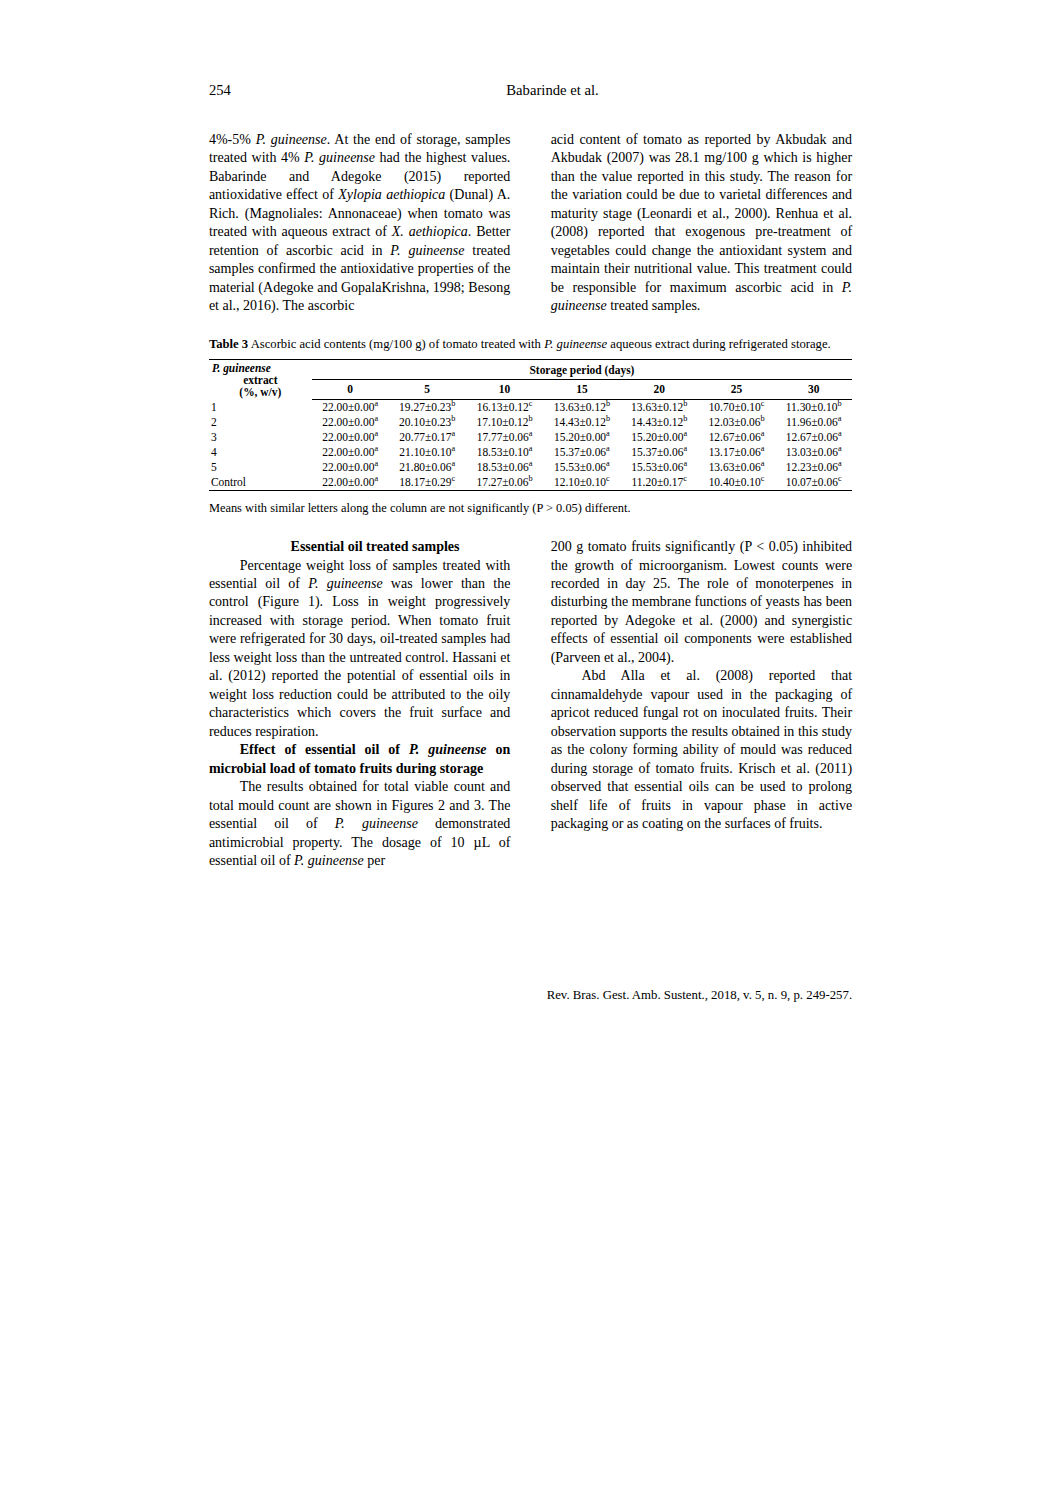254
Babarinde et al.
4%-5% P. guineense. At the end of storage, samples treated with 4% P. guineense had the highest values. Babarinde and Adegoke (2015) reported antioxidative effect of Xylopia aethiopica (Dunal) A. Rich. (Magnoliales: Annonaceae) when tomato was treated with aqueous extract of X. aethiopica. Better retention of ascorbic acid in P. guineense treated samples confirmed the antioxidative properties of the material (Adegoke and GopalaKrishna, 1998; Besong et al., 2016). The ascorbic
acid content of tomato as reported by Akbudak and Akbudak (2007) was 28.1 mg/100 g which is higher than the value reported in this study. The reason for the variation could be due to varietal differences and maturity stage (Leonardi et al., 2000). Renhua et al. (2008) reported that exogenous pre-treatment of vegetables could change the antioxidant system and maintain their nutritional value. This treatment could be responsible for maximum ascorbic acid in P. guineense treated samples.
Table 3 Ascorbic acid contents (mg/100 g) of tomato treated with P. guineense aqueous extract during refrigerated storage.
| P. guineense extract (%, w/v) | Storage period (days) |
| --- | --- |
| 0 | 5 | 10 | 15 | 20 | 25 | 30 |
| 1 | 22.00±0.00 a | 19.27±0.23 b | 16.13±0.12 c | 13.63±0.12 b | 13.63±0.12 b | 10.70±0.10 c | 11.30±0.10 b |
| 2 | 22.00±0.00 a | 20.10±0.23 b | 17.10±0.12 b | 14.43±0.12 b | 14.43±0.12 b | 12.03±0.06 b | 11.96±0.06 a |
| 3 | 22.00±0.00 a | 20.77±0.17 a | 17.77±0.06 a | 15.20±0.00 a | 15.20±0.00 a | 12.67±0.06 a | 12.67±0.06 a |
| 4 | 22.00±0.00 a | 21.10±0.10 a | 18.53±0.10 a | 15.37±0.06 a | 15.37±0.06 a | 13.17±0.06 a | 13.03±0.06 a |
| 5 | 22.00±0.00 a | 21.80±0.06 a | 18.53±0.06 a | 15.53±0.06 a | 15.53±0.06 a | 13.63±0.06 a | 12.23±0.06 a |
| Control | 22.00±0.00 a | 18.17±0.29 c | 17.27±0.06 b | 12.10±0.10 c | 11.20±0.17 c | 10.40±0.10 c | 10.07±0.06 c |
Means with similar letters along the column are not significantly (P > 0.05) different.
Essential oil treated samples
Percentage weight loss of samples treated with essential oil of P. guineense was lower than the control (Figure 1). Loss in weight progressively increased with storage period. When tomato fruit were refrigerated for 30 days, oil-treated samples had less weight loss than the untreated control. Hassani et al. (2012) reported the potential of essential oils in weight loss reduction could be attributed to the oily characteristics which covers the fruit surface and reduces respiration.
Effect of essential oil of P. guineense on microbial load of tomato fruits during storage
The results obtained for total viable count and total mould count are shown in Figures 2 and 3. The essential oil of P. guineense demonstrated antimicrobial property. The dosage of 10 µL of essential oil of P. guineense per
200 g tomato fruits significantly (P < 0.05) inhibited the growth of microorganism. Lowest counts were recorded in day 25. The role of monoterpenes in disturbing the membrane functions of yeasts has been reported by Adegoke et al. (2000) and synergistic effects of essential oil components were established (Parveen et al., 2004).
Abd Alla et al. (2008) reported that cinnamaldehyde vapour used in the packaging of apricot reduced fungal rot on inoculated fruits. Their observation supports the results obtained in this study as the colony forming ability of mould was reduced during storage of tomato fruits. Krisch et al. (2011) observed that essential oils can be used to prolong shelf life of fruits in vapour phase in active packaging or as coating on the surfaces of fruits.
Rev. Bras. Gest. Amb. Sustent., 2018, v. 5, n. 9, p. 249-257.